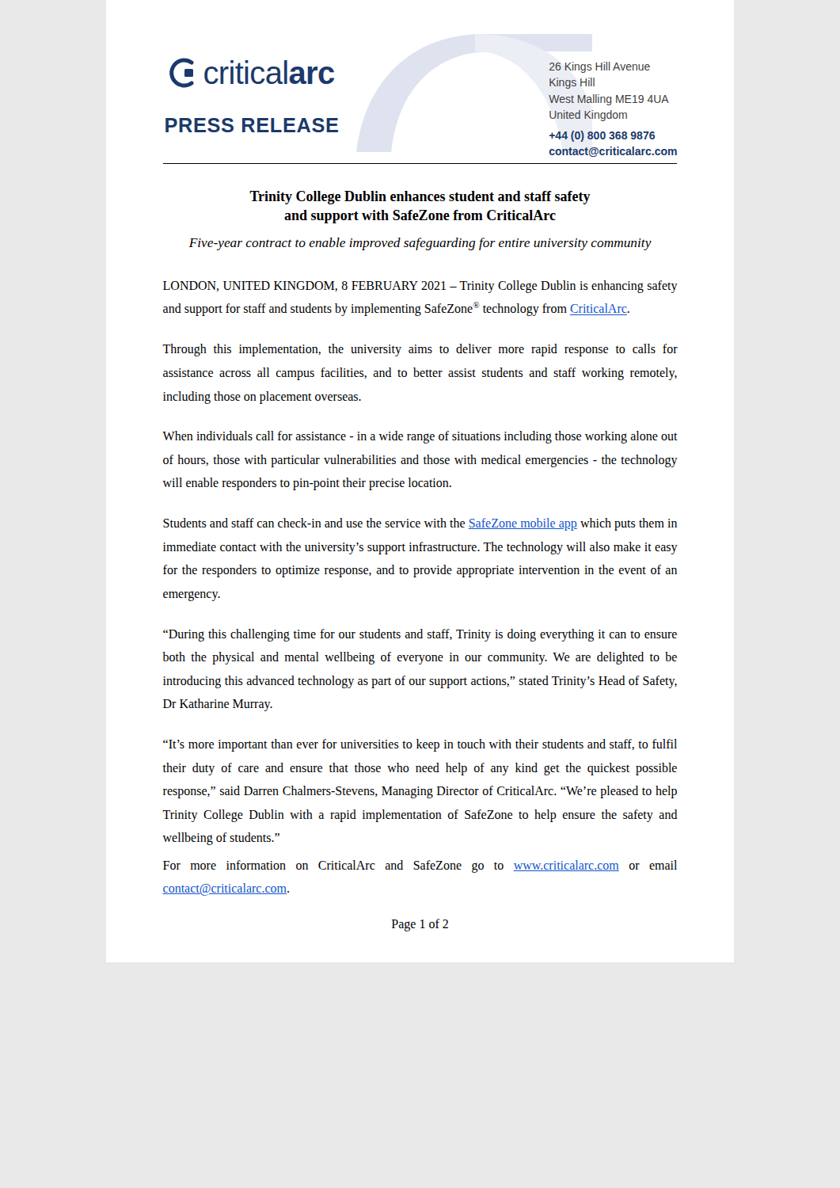critical arc
PRESS RELEASE
26 Kings Hill Avenue
Kings Hill
West Malling ME19 4UA
United Kingdom
+44 (0) 800 368 9876
contact@criticalarc.com
Trinity College Dublin enhances student and staff safety
and support with SafeZone from CriticalArc
Five-year contract to enable improved safeguarding for entire university community
LONDON, UNITED KINGDOM, 8 FEBRUARY 2021 – Trinity College Dublin is enhancing safety and support for staff and students by implementing SafeZone® technology from CriticalArc.
Through this implementation, the university aims to deliver more rapid response to calls for assistance across all campus facilities, and to better assist students and staff working remotely, including those on placement overseas.
When individuals call for assistance - in a wide range of situations including those working alone out of hours, those with particular vulnerabilities and those with medical emergencies - the technology will enable responders to pin-point their precise location.
Students and staff can check-in and use the service with the SafeZone mobile app which puts them in immediate contact with the university’s support infrastructure. The technology will also make it easy for the responders to optimize response, and to provide appropriate intervention in the event of an emergency.
“During this challenging time for our students and staff, Trinity is doing everything it can to ensure both the physical and mental wellbeing of everyone in our community. We are delighted to be introducing this advanced technology as part of our support actions,” stated Trinity’s Head of Safety, Dr Katharine Murray.
“It’s more important than ever for universities to keep in touch with their students and staff, to fulfil their duty of care and ensure that those who need help of any kind get the quickest possible response,” said Darren Chalmers-Stevens, Managing Director of CriticalArc. “We’re pleased to help Trinity College Dublin with a rapid implementation of SafeZone to help ensure the safety and wellbeing of students.”
For more information on CriticalArc and SafeZone go to www.criticalarc.com or email contact@criticalarc.com.
Page 1 of 2